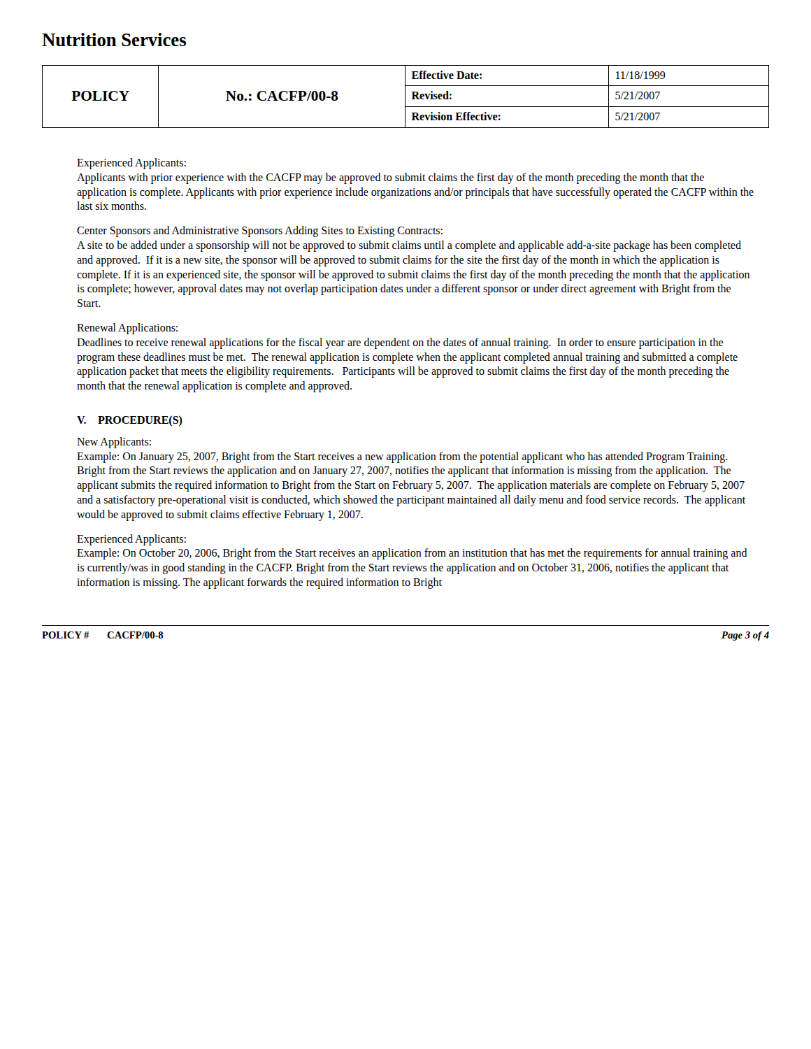Nutrition Services
| POLICY | No.: CACFP/00-8 | Effective Date: | 11/18/1999 |
| Revised: | 5/21/2007 |
| Revision Effective: | 5/21/2007 |
Experienced Applicants:
Applicants with prior experience with the CACFP may be approved to submit claims the first day of the month preceding the month that the application is complete. Applicants with prior experience include organizations and/or principals that have successfully operated the CACFP within the last six months.
Center Sponsors and Administrative Sponsors Adding Sites to Existing Contracts:
A site to be added under a sponsorship will not be approved to submit claims until a complete and applicable add-a-site package has been completed and approved. If it is a new site, the sponsor will be approved to submit claims for the site the first day of the month in which the application is complete. If it is an experienced site, the sponsor will be approved to submit claims the first day of the month preceding the month that the application is complete; however, approval dates may not overlap participation dates under a different sponsor or under direct agreement with Bright from the Start.
Renewal Applications:
Deadlines to receive renewal applications for the fiscal year are dependent on the dates of annual training. In order to ensure participation in the program these deadlines must be met. The renewal application is complete when the applicant completed annual training and submitted a complete application packet that meets the eligibility requirements. Participants will be approved to submit claims the first day of the month preceding the month that the renewal application is complete and approved.
V. PROCEDURE(S)
New Applicants:
Example: On January 25, 2007, Bright from the Start receives a new application from the potential applicant who has attended Program Training. Bright from the Start reviews the application and on January 27, 2007, notifies the applicant that information is missing from the application. The applicant submits the required information to Bright from the Start on February 5, 2007. The application materials are complete on February 5, 2007 and a satisfactory pre-operational visit is conducted, which showed the participant maintained all daily menu and food service records. The applicant would be approved to submit claims effective February 1, 2007.
Experienced Applicants:
Example: On October 20, 2006, Bright from the Start receives an application from an institution that has met the requirements for annual training and is currently/was in good standing in the CACFP. Bright from the Start reviews the application and on October 31, 2006, notifies the applicant that information is missing. The applicant forwards the required information to Bright
POLICY # CACFP/00-8 Page 3 of 4